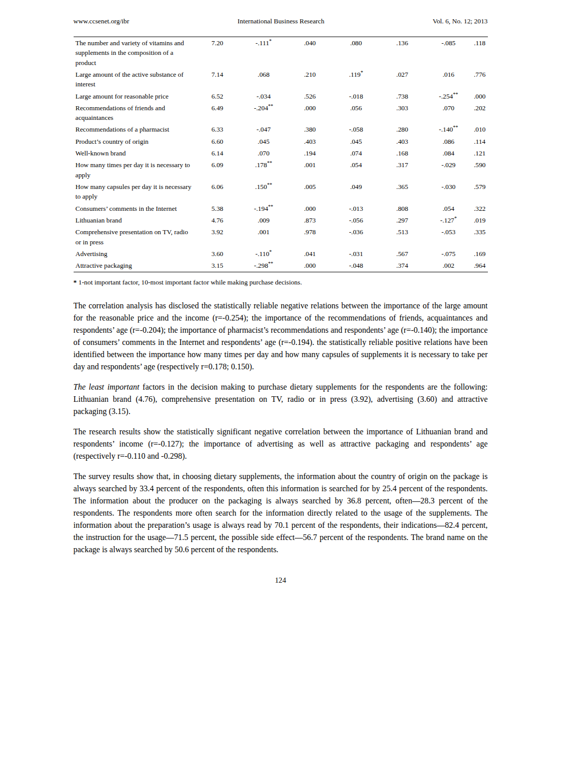www.ccsenet.org/ibr
International Business Research
Vol. 6, No. 12; 2013
| The number and variety of vitamins and supplements in the composition of a product | 7.20 | -.111 * | .040 | .080 | .136 | -.085 | .118 |
| Large amount of the active substance of interest | 7.14 | .068 | .210 | .119 * | .027 | .016 | .776 |
| Large amount for reasonable price | 6.52 | -.034 | .526 | -.018 | .738 | -.254 ** | .000 |
| Recommendations of friends and acquaintances | 6.49 | -.204 ** | .000 | .056 | .303 | .070 | .202 |
| Recommendations of a pharmacist | 6.33 | -.047 | .380 | -.058 | .280 | -.140 ** | .010 |
| Product’s country of origin | 6.60 | .045 | .403 | .045 | .403 | .086 | .114 |
| Well-known brand | 6.14 | .070 | .194 | .074 | .168 | .084 | .121 |
| How many times per day it is necessary to apply | 6.09 | .178 ** | .001 | .054 | .317 | -.029 | .590 |
| How many capsules per day it is necessary to apply | 6.06 | .150 ** | .005 | .049 | .365 | -.030 | .579 |
| Consumers’ comments in the Internet | 5.38 | -.194 ** | .000 | -.013 | .808 | .054 | .322 |
| Lithuanian brand | 4.76 | .009 | .873 | -.056 | .297 | -.127 * | .019 |
| Comprehensive presentation on TV, radio or in press | 3.92 | .001 | .978 | -.036 | .513 | -.053 | .335 |
| Advertising | 3.60 | -.110 * | .041 | -.031 | .567 | -.075 | .169 |
| Attractive packaging | 3.15 | -.298 ** | .000 | -.048 | .374 | .002 | .964 |
* 1-not important factor, 10-most important factor while making purchase decisions.
The correlation analysis has disclosed the statistically reliable negative relations between the importance of the large amount for the reasonable price and the income (r=-0.254); the importance of the recommendations of friends, acquaintances and respondents’ age (r=-0.204); the importance of pharmacist’s recommendations and respondents’ age (r=-0.140); the importance of consumers’ comments in the Internet and respondents’ age (r=-0.194). the statistically reliable positive relations have been identified between the importance how many times per day and how many capsules of supplements it is necessary to take per day and respondents’ age (respectively r=0.178; 0.150).
The least important factors in the decision making to purchase dietary supplements for the respondents are the following: Lithuanian brand (4.76), comprehensive presentation on TV, radio or in press (3.92), advertising (3.60) and attractive packaging (3.15).
The research results show the statistically significant negative correlation between the importance of Lithuanian brand and respondents’ income (r=-0.127); the importance of advertising as well as attractive packaging and respondents’ age (respectively r=-0.110 and -0.298).
The survey results show that, in choosing dietary supplements, the information about the country of origin on the package is always searched by 33.4 percent of the respondents, often this information is searched for by 25.4 percent of the respondents. The information about the producer on the packaging is always searched by 36.8 percent, often—28.3 percent of the respondents. The respondents more often search for the information directly related to the usage of the supplements. The information about the preparation’s usage is always read by 70.1 percent of the respondents, their indications—82.4 percent, the instruction for the usage—71.5 percent, the possible side effect—56.7 percent of the respondents. The brand name on the package is always searched by 50.6 percent of the respondents.
124